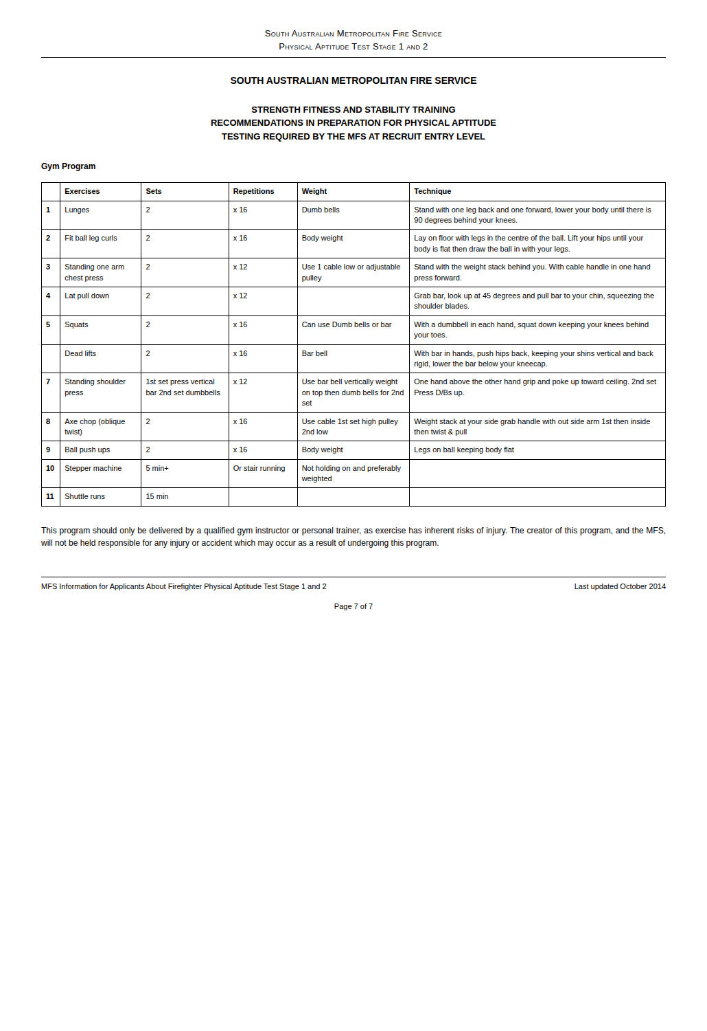South Australian Metropolitan Fire Service
Physical Aptitude Test Stage 1 and 2
SOUTH AUSTRALIAN METROPOLITAN FIRE SERVICE
STRENGTH FITNESS AND STABILITY TRAINING
RECOMMENDATIONS IN PREPARATION FOR PHYSICAL APTITUDE
TESTING REQUIRED BY THE MFS AT RECRUIT ENTRY LEVEL
Gym Program
| | Exercises | Sets | Repetitions | Weight | Technique |
| --- | --- | --- | --- | --- | --- |
| 1 | Lunges | 2 | x 16 | Dumb bells | Stand with one leg back and one forward, lower your body until there is 90 degrees behind your knees. |
| 2 | Fit ball leg curls | 2 | x 16 | Body weight | Lay on floor with legs in the centre of the ball. Lift your hips until your body is flat then draw the ball in with your legs. |
| 3 | Standing one arm chest press | 2 | x 12 | Use 1 cable low or adjustable pulley | Stand with the weight stack behind you. With cable handle in one hand press forward. |
| 4 | Lat pull down | 2 | x 12 | | Grab bar, look up at 45 degrees and pull bar to your chin, squeezing the shoulder blades. |
| 5 | Squats | 2 | x 16 | Can use Dumb bells or bar | With a dumbbell in each hand, squat down keeping your knees behind your toes. |
| | Dead lifts | 2 | x 16 | Bar bell | With bar in hands, push hips back, keeping your shins vertical and back rigid, lower the bar below your kneecap. |
| 7 | Standing shoulder press | 1st set press vertical bar 2nd set dumbbells | x 12 | Use bar bell vertically weight on top then dumb bells for 2nd set | One hand above the other hand grip and poke up toward ceiling. 2nd set Press D/Bs up. |
| 8 | Axe chop (oblique twist) | 2 | x 16 | Use cable 1st set high pulley 2nd low | Weight stack at your side grab handle with out side arm 1st then inside then twist & pull |
| 9 | Ball push ups | 2 | x 16 | Body weight | Legs on ball keeping body flat |
| 10 | Stepper machine | 5 min+ | Or stair running | Not holding on and preferably weighted | |
| 11 | Shuttle runs | 15 min | | | |
This program should only be delivered by a qualified gym instructor or personal trainer, as exercise has inherent risks of injury. The creator of this program, and the MFS, will not be held responsible for any injury or accident which may occur as a result of undergoing this program.
MFS Information for Applicants About Firefighter Physical Aptitude Test Stage 1 and 2 Last updated October 2014
Page 7 of 7